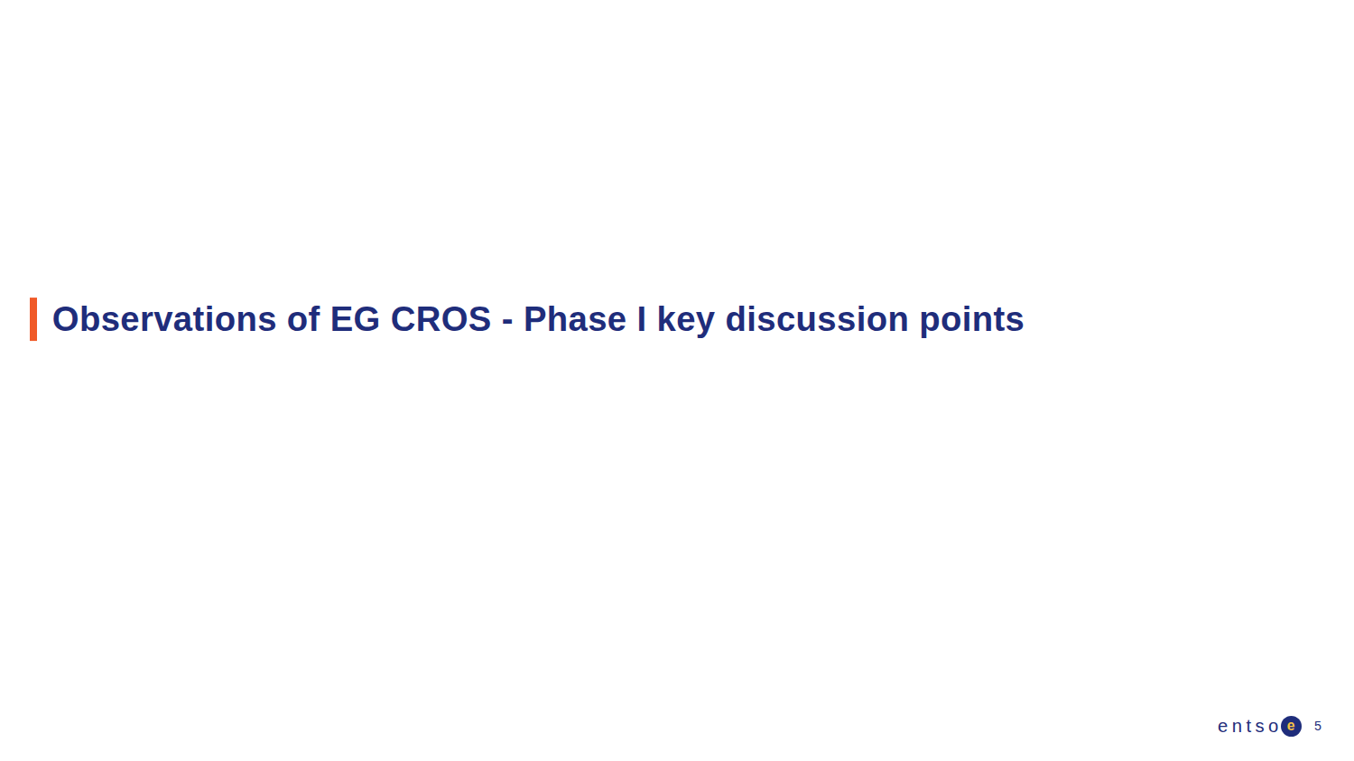Observations of EG CROS - Phase I key discussion points
entsoe 5